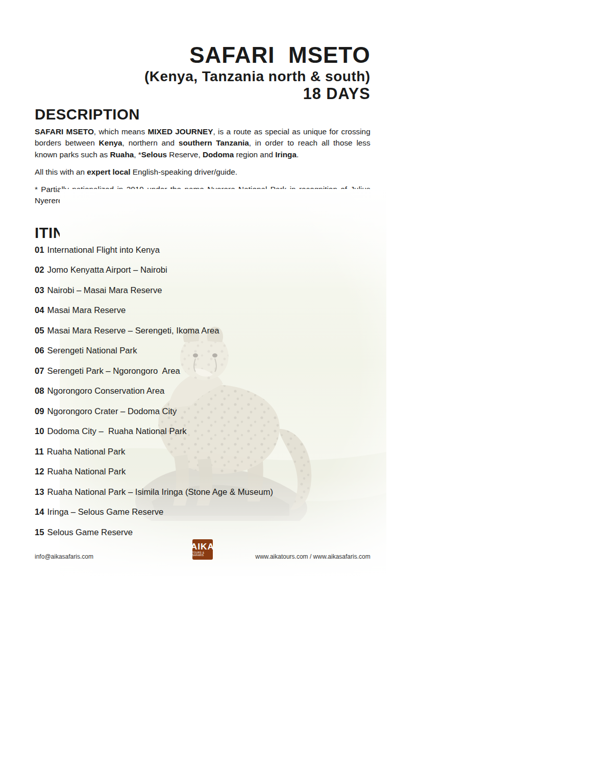SAFARI MSETO
(Kenya, Tanzania north & south)
18 DAYS
DESCRIPTION
SAFARI MSETO, which means MIXED JOURNEY, is a route as special as unique for crossing borders between Kenya, northern and southern Tanzania, in order to reach all those less known parks such as Ruaha, *Selous Reserve, Dodoma region and Iringa.
All this with an expert local English-speaking driver/guide.
* Partially nationalized in 2019 under the name Nyerere National Park in recognition of Julius Nyerere, the first President of Tanzania.
ITINERARY
01 International Flight into Kenya
02 Jomo Kenyatta Airport – Nairobi
03 Nairobi – Masai Mara Reserve
04 Masai Mara Reserve
05 Masai Mara Reserve – Serengeti, Ikoma Area
06 Serengeti National Park
07 Serengeti Park – Ngorongoro Area
08 Ngorongoro Conservation Area
09 Ngorongoro Crater – Dodoma City
10 Dodoma City – Ruaha National Park
11 Ruaha National Park
12 Ruaha National Park
13 Ruaha National Park – Isimila Iringa (Stone Age & Museum)
14 Iringa – Selous Game Reserve
15 Selous Game Reserve
info@aikasafaris.com
AIKA TOURS & SAFARIS
www.aikatours.com / www.aikasafaris.com